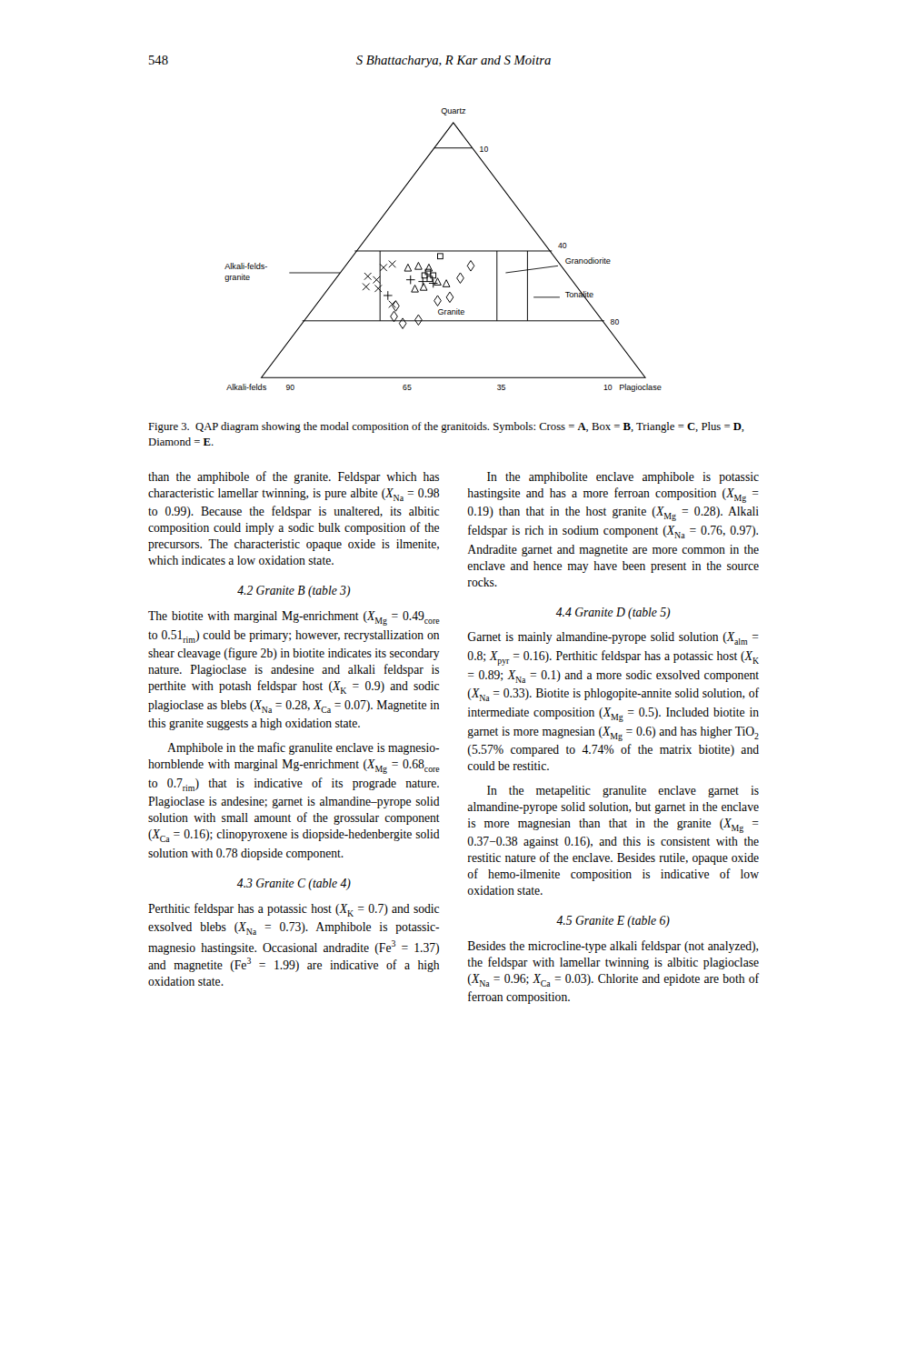548
S Bhattacharya, R Kar and S Moitra
10 40 80 90 65 35 10 Quartz Alkali-felds Plagioclase Alkali-felds- granite Granodiorite Tonalite Granite
Figure 3. QAP diagram showing the modal composition of the granitoids. Symbols: Cross = A, Box = B, Triangle = C, Plus = D, Diamond = E.
than the amphibole of the granite. Feldspar which has characteristic lamellar twinning, is pure albite (XNa = 0.98 to 0.99). Because the feldspar is unaltered, its albitic composition could imply a sodic bulk composition of the precursors. The characteristic opaque oxide is ilmenite, which indicates a low oxidation state.
4.2 Granite B (table 3)
The biotite with marginal Mg-enrichment (XMg = 0.49core to 0.51rim) could be primary; however, recrystallization on shear cleavage (figure 2b) in biotite indicates its secondary nature. Plagioclase is andesine and alkali feldspar is perthite with potash feldspar host (XK = 0.9) and sodic plagioclase as blebs (XNa = 0.28, XCa = 0.07). Magnetite in this granite suggests a high oxidation state.
Amphibole in the mafic granulite enclave is magnesio-hornblende with marginal Mg-enrichment (XMg = 0.68core to 0.7rim) that is indicative of its prograde nature. Plagioclase is andesine; garnet is almandine–pyrope solid solution with small amount of the grossular component (XCa = 0.16); clinopyroxene is diopside-hedenbergite solid solution with 0.78 diopside component.
4.3 Granite C (table 4)
Perthitic feldspar has a potassic host (XK = 0.7) and sodic exsolved blebs (XNa = 0.73). Amphibole is potassic-magnesio hastingsite. Occasional andradite (Fe3 = 1.37) and magnetite (Fe3 = 1.99) are indicative of a high oxidation state.
In the amphibolite enclave amphibole is potassic hastingsite and has a more ferroan composition (XMg = 0.19) than that in the host granite (XMg = 0.28). Alkali feldspar is rich in sodium component (XNa = 0.76, 0.97). Andradite garnet and magnetite are more common in the enclave and hence may have been present in the source rocks.
4.4 Granite D (table 5)
Garnet is mainly almandine-pyrope solid solution (Xalm = 0.8; Xpyr = 0.16). Perthitic feldspar has a potassic host (XK = 0.89; XNa = 0.1) and a more sodic exsolved component (XNa = 0.33). Biotite is phlogopite-annite solid solution, of intermediate composition (XMg = 0.5). Included biotite in garnet is more magnesian (XMg = 0.6) and has higher TiO2 (5.57% compared to 4.74% of the matrix biotite) and could be restitic.
In the metapelitic granulite enclave garnet is almandine-pyrope solid solution, but garnet in the enclave is more magnesian than that in the granite (XMg = 0.37−0.38 against 0.16), and this is consistent with the restitic nature of the enclave. Besides rutile, opaque oxide of hemo-ilmenite composition is indicative of low oxidation state.
4.5 Granite E (table 6)
Besides the microcline-type alkali feldspar (not analyzed), the feldspar with lamellar twinning is albitic plagioclase (XNa = 0.96; XCa = 0.03). Chlorite and epidote are both of ferroan composition.